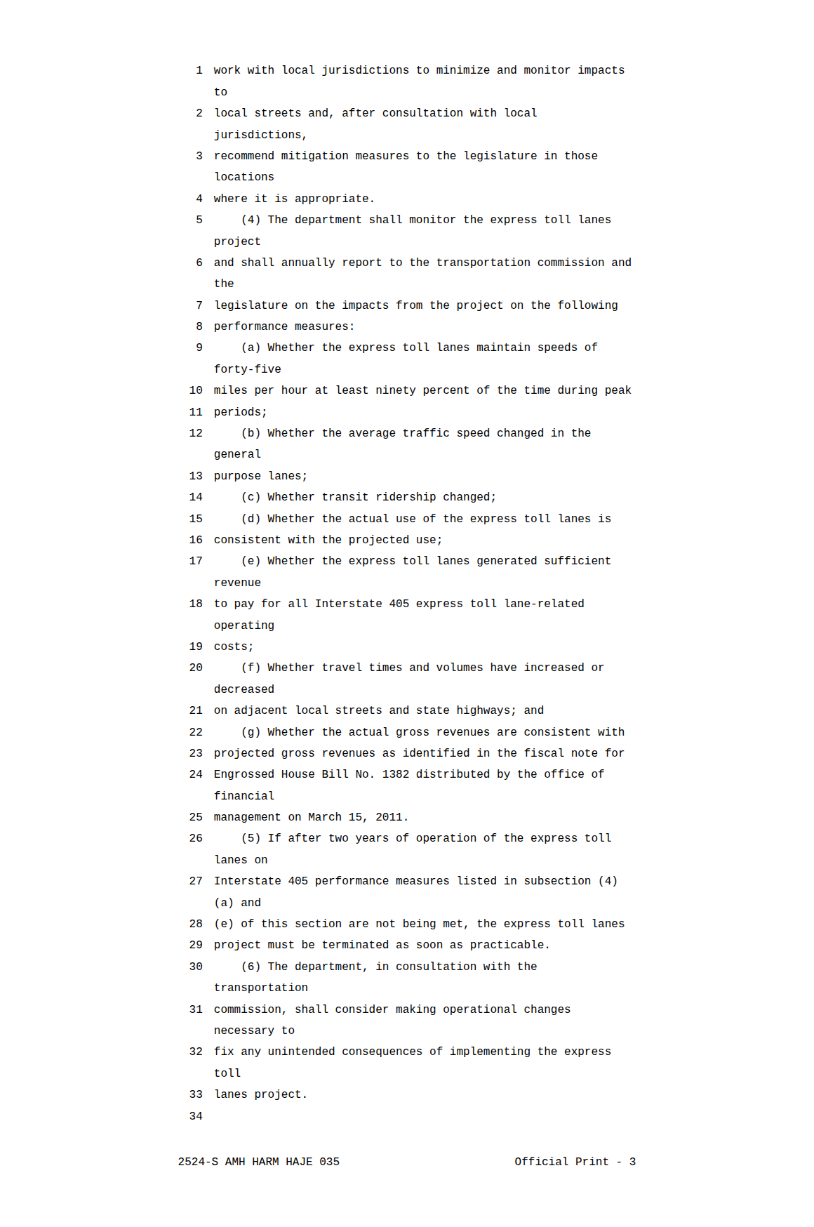work with local jurisdictions to minimize and monitor impacts to
local streets and, after consultation with local jurisdictions,
recommend mitigation measures to the legislature in those locations
where it is appropriate.
(4) The department shall monitor the express toll lanes project
and shall annually report to the transportation commission and the
legislature on the impacts from the project on the following
performance measures:
(a) Whether the express toll lanes maintain speeds of forty-five
miles per hour at least ninety percent of the time during peak
periods;
(b) Whether the average traffic speed changed in the general
purpose lanes;
(c) Whether transit ridership changed;
(d) Whether the actual use of the express toll lanes is
consistent with the projected use;
(e) Whether the express toll lanes generated sufficient revenue
to pay for all Interstate 405 express toll lane-related operating
costs;
(f) Whether travel times and volumes have increased or decreased
on adjacent local streets and state highways; and
(g) Whether the actual gross revenues are consistent with
projected gross revenues as identified in the fiscal note for
Engrossed House Bill No. 1382 distributed by the office of financial
management on March 15, 2011.
(5) If after two years of operation of the express toll lanes on
Interstate 405 performance measures listed in subsection (4)(a) and
(e) of this section are not being met, the express toll lanes
project must be terminated as soon as practicable.
(6) The department, in consultation with the transportation
commission, shall consider making operational changes necessary to
fix any unintended consequences of implementing the express toll
lanes project.
2524-S AMH HARM HAJE 035 Official Print - 3